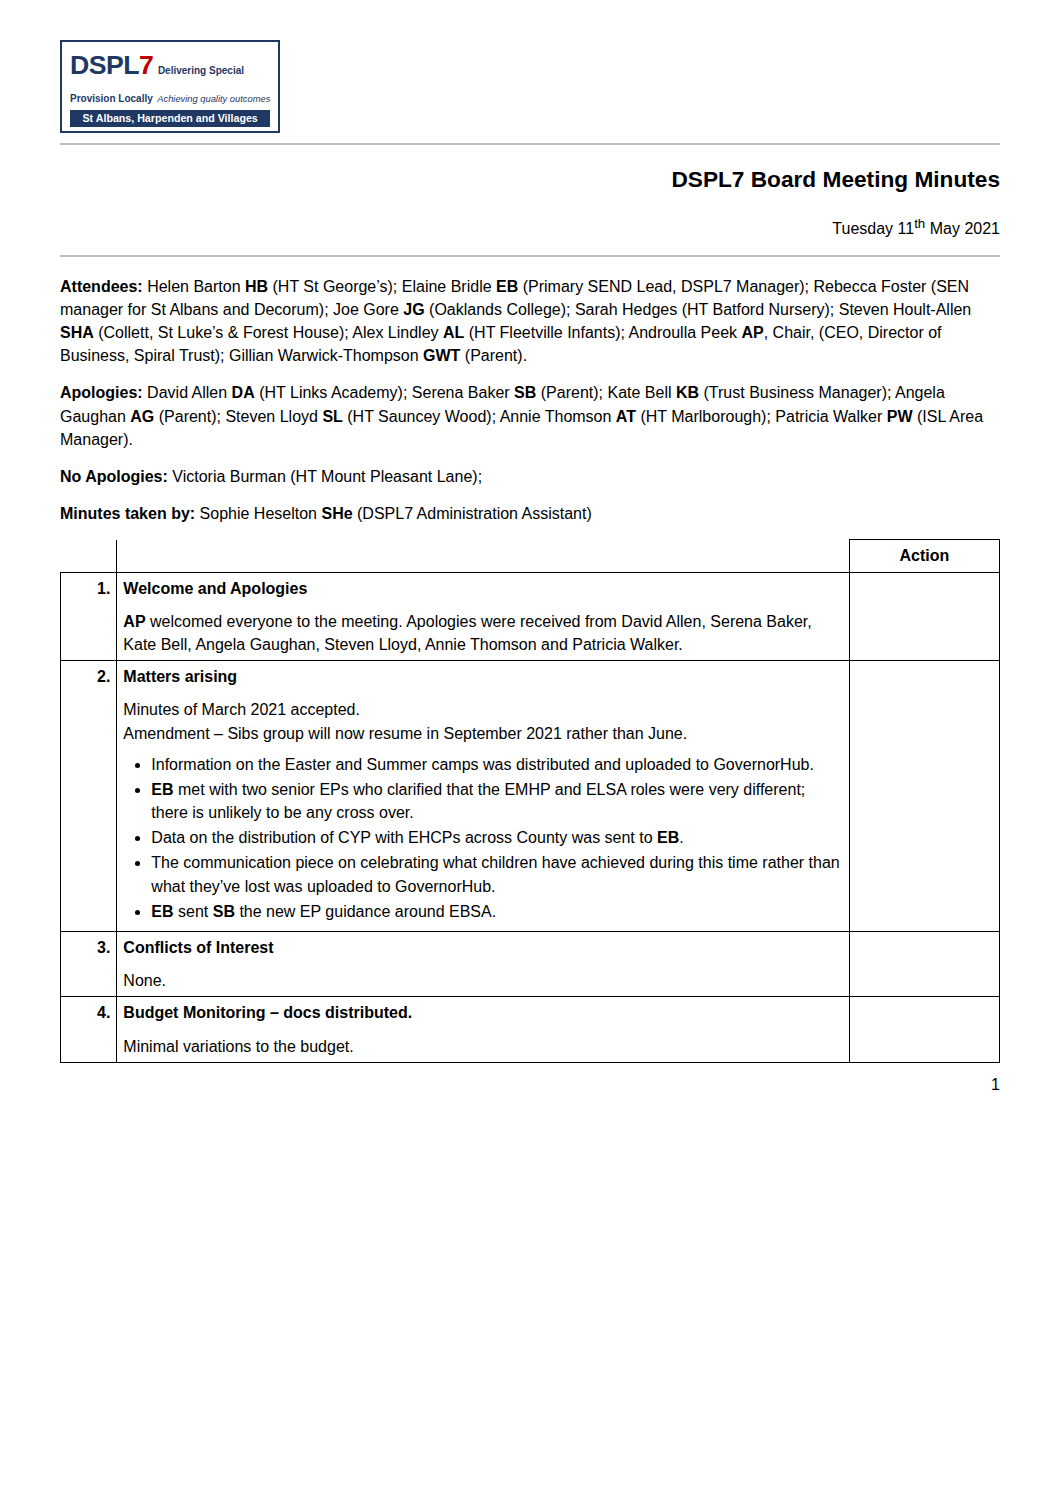DSPL7 Delivering Special
Provision Locally Achieving quality outcomes St Albans, Harpenden and Villages
DSPL7 Board Meeting Minutes
Tuesday 11th May 2021
Attendees: Helen Barton HB (HT St George’s); Elaine Bridle EB (Primary SEND Lead, DSPL7 Manager); Rebecca Foster (SEN manager for St Albans and Decorum); Joe Gore JG (Oaklands College); Sarah Hedges (HT Batford Nursery); Steven Hoult-Allen SHA (Collett, St Luke’s & Forest House); Alex Lindley AL (HT Fleetville Infants); Androulla Peek AP, Chair, (CEO, Director of Business, Spiral Trust); Gillian Warwick-Thompson GWT (Parent).
Apologies: David Allen DA (HT Links Academy); Serena Baker SB (Parent); Kate Bell KB (Trust Business Manager); Angela Gaughan AG (Parent); Steven Lloyd SL (HT Sauncey Wood); Annie Thomson AT (HT Marlborough); Patricia Walker PW (ISL Area Manager).
No Apologies: Victoria Burman (HT Mount Pleasant Lane);
Minutes taken by: Sophie Heselton SHe (DSPL7 Administration Assistant)
| | | Action |
| --- | --- | --- |
| 1. | Welcome and Apologies AP welcomed everyone to the meeting. Apologies were received from David Allen, Serena Baker, Kate Bell, Angela Gaughan, Steven Lloyd, Annie Thomson and Patricia Walker. | |
| 2. | Matters arising Minutes of March 2021 accepted. Amendment – Sibs group will now resume in September 2021 rather than June. Information on the Easter and Summer camps was distributed and uploaded to GovernorHub. EB met with two senior EPs who clarified that the EMHP and ELSA roles were very different; there is unlikely to be any cross over. Data on the distribution of CYP with EHCPs across County was sent to EB . The communication piece on celebrating what children have achieved during this time rather than what they’ve lost was uploaded to GovernorHub. EB sent SB the new EP guidance around EBSA. | |
| 3. | Conflicts of Interest None. | |
| 4. | Budget Monitoring – docs distributed. Minimal variations to the budget. | |
1